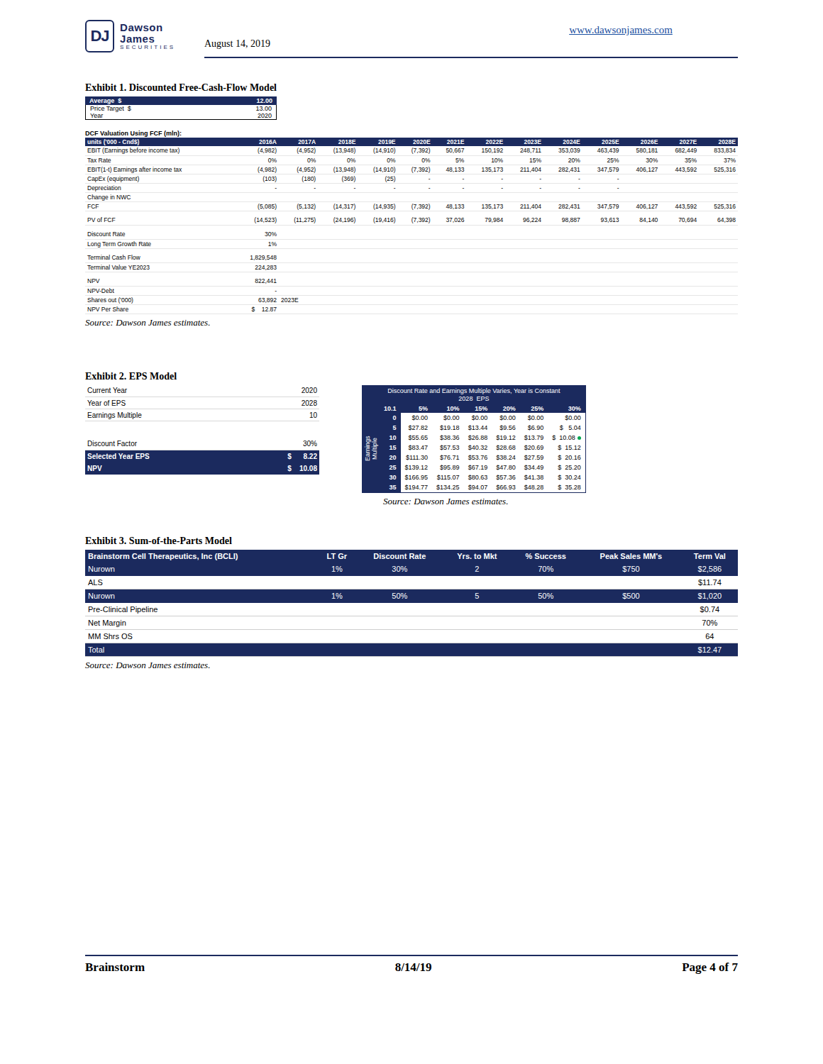DJ
Dawson James
SECURITIES
August 14, 2019
www.dawsonjames.com
Exhibit 1. Discounted Free-Cash-Flow Model
Average $12.00
Price Target $13.00
Year 2020
DCF Valuation Using FCF (mln):
| units ('000 - Cnd$) | 2016A | 2017A | 2018E | 2019E | 2020E | 2021E | 2022E | 2023E | 2024E | 2025E | 2026E | 2027E | 2028E |
| --- | --- | --- | --- | --- | --- | --- | --- | --- | --- | --- | --- | --- | --- |
| EBIT (Earnings before income tax) | (4,982) | (4,952) | (13,948) | (14,910) | (7,392) | 50,667 | 150,192 | 248,711 | 353,039 | 463,439 | 580,181 | 682,449 | 833,834 |
| Tax Rate | 0% | 0% | 0% | 0% | 0% | 5% | 10% | 15% | 20% | 25% | 30% | 35% | 37% |
| EBIT(1-t) Earnings after income tax | (4,982) | (4,952) | (13,948) | (14,910) | (7,392) | 48,133 | 135,173 | 211,404 | 282,431 | 347,579 | 406,127 | 443,592 | 525,316 |
| CapEx (equipment) | (103) | (180) | (369) | (25) | - | - | - | - | - | - | | | |
| Depreciation | - | - | - | - | - | - | - | - | - | - | | | |
| Change in NWC | | | | | | | | | | | | | |
| FCF | (5,085) | (5,132) | (14,317) | (14,935) | (7,392) | 48,133 | 135,173 | 211,404 | 282,431 | 347,579 | 406,127 | 443,592 | 525,316 |
| PV of FCF | (14,523) | (11,275) | (24,196) | (19,416) | (7,392) | 37,026 | 79,984 | 96,224 | 98,887 | 93,613 | 84,140 | 70,694 | 64,398 |
| Discount Rate | 30% | |
| Long Term Growth Rate | 1% | |
| Terminal Cash Flow | 1,829,548 | |
| Terminal Value YE2023 | 224,283 | |
| NPV | 822,441 | |
| NPV-Debt | - | |
| Shares out ('000) | 63,892 | 2023E | |
| NPV Per Share | $ 12.87 | |
Source: Dawson James estimates.
Exhibit 2. EPS Model
| Current Year | 2020 |
| Year of EPS | 2028 |
| Earnings Multiple | 10 |
| Discount Factor | 30% |
| Selected Year EPS | $ 8.22 |
| NPV | $ 10.08 |
Discount Rate and Earnings Multiple Varies, Year is Constant
2028 EPS
Earnings
Multiple
| 10.1 | 5% | 10% | 15% | 20% | 25% | 30% |
| --- | --- | --- | --- | --- | --- | --- |
| 0 | $0.00 | $0.00 | $0.00 | $0.00 | $0.00 | $0.00 |
| 5 | $27.82 | $19.18 | $13.44 | $9.56 | $6.90 | $ 5.04 |
| 10 | $55.65 | $38.36 | $26.88 | $19.12 | $13.79 | $ 10.08 |
| 15 | $83.47 | $57.53 | $40.32 | $28.68 | $20.69 | $ 15.12 |
| 20 | $111.30 | $76.71 | $53.76 | $38.24 | $27.59 | $ 20.16 |
| 25 | $139.12 | $95.89 | $67.19 | $47.80 | $34.49 | $ 25.20 |
| 30 | $166.95 | $115.07 | $80.63 | $57.36 | $41.38 | $ 30.24 |
| 35 | $194.77 | $134.25 | $94.07 | $66.93 | $48.28 | $ 35.28 |
Source: Dawson James estimates.
Exhibit 3. Sum-of-the-Parts Model
| Brainstorm Cell Therapeutics, Inc (BCLI) | LT Gr | Discount Rate | Yrs. to Mkt | % Success | Peak Sales MM's | Term Val |
| --- | --- | --- | --- | --- | --- | --- |
| Nurown | 1% | 30% | 2 | 70% | $750 | $2,586 |
| ALS | | | | | | $11.74 |
| Nurown | 1% | 50% | 5 | 50% | $500 | $1,020 |
| Pre-Clinical Pipeline | | | | | | $0.74 |
| Net Margin | | | | | | 70% |
| MM Shrs OS | | | | | | 64 |
| Total | | | | | | $12.47 |
Source: Dawson James estimates.
Brainstorm 8/14/19 Page 4 of 7